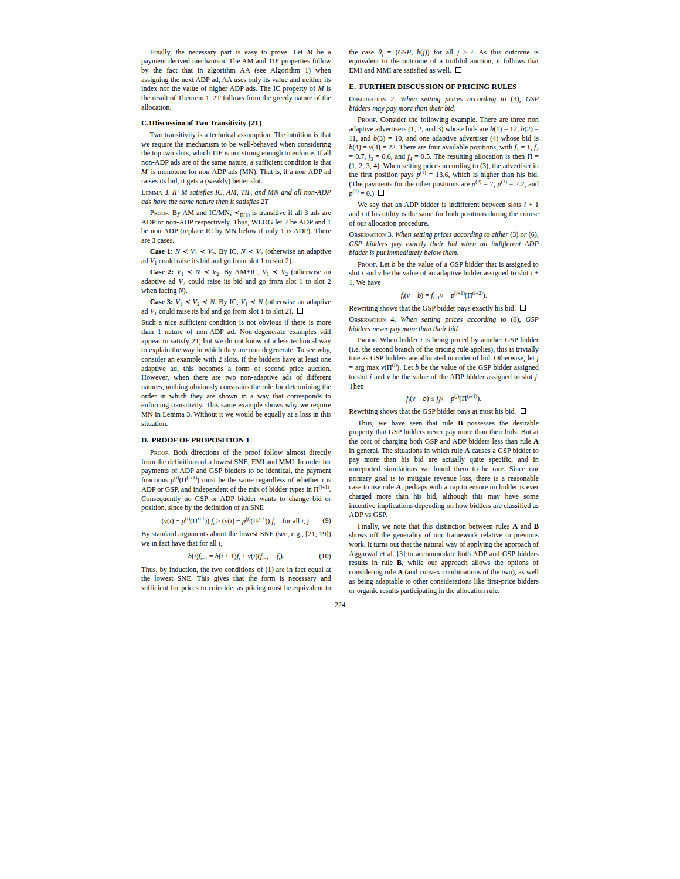Finally, the necessary part is easy to prove. Let M be a payment derived mechanism. The AM and TIF properties follow by the fact that in algorithm AA (see Algorithm 1) when assigning the next ADP ad, AA uses only its value and neither its index nor the value of higher ADP ads. The IC property of M is the result of Theorem 1. 2T follows from the greedy nature of the allocation.
C.1 Discussion of Two Transitivity (2T)
Two transitivity is a technical assumption. The intuition is that we require the mechanism to be well-behaved when considering the top two slots, which TIF is not strong enough to enforce. If all non-ADP ads are of the same nature, a sufficient condition is that M′ is monotone for non-ADP ads (MN). That is, if a non-ADP ad raises its bid, it gets a (weakly) better slot.
Lemma 3. IF M satisfies IC, AM, TIF, and MN and all non-ADP ads have the same nature then it satisfies 2T
Proof. By AM and IC/MN, ≺Π(3) is transitive if all 3 ads are ADP or non-ADP respectively. Thus, WLOG let 2 be ADP and 1 be non-ADP (replace IC by MN below if only 1 is ADP). There are 3 cases.
Case 1: N ≺ V1 ≺ V2. By IC, N ≺ V2 (otherwise an adaptive ad V1 could raise its bid and go from slot 1 to slot 2).
Case 2: V1 ≺ N ≺ V2. By AM+IC, V1 ≺ V2 (otherwise an adaptive ad V2 could raise its bid and go from slot 1 to slot 2 when facing N).
Case 3: V1 ≺ V2 ≺ N. By IC, V1 ≺ N (otherwise an adaptive ad V1 could raise its bid and go from slot 1 to slot 2).
Such a nice sufficient condition is not obvious if there is more than 1 nature of non-ADP ad. Non-degenerate examples still appear to satisfy 2T, but we do not know of a less technical way to explain the way in which they are non-degenerate. To see why, consider an example with 2 slots. If the bidders have at least one adaptive ad, this becomes a form of second price auction. However, when there are two non-adaptive ads of different natures, nothing obviously constrains the rule for determining the order in which they are shown in a way that corresponds to enforcing transitivity. This same example shows why we require MN in Lemma 3. Without it we would be equally at a loss in this situation.
D. PROOF OF PROPOSITION 1
Proof. Both directions of the proof follow almost directly from the definitions of a lowest SNE, EMI and MMI. In order for payments of ADP and GSP bidders to be identical, the payment functions p(i)(Π(i+1)) must be the same regardless of whether i is ADP or GSP, and independent of the mix of bidder types in Π(i+1). Consequently no GSP or ADP bidder wants to change bid or position, since by the definition of an SNE
(v(i) − p(i)(Πi+1)) fi ≥ (v(i) − p(j)(Πj+1)) fj for all i, j. (9)
By standard arguments about the lowest SNE (see, e.g., [21, 19]) we in fact have that for all i,
b(i)fi−1 = b(i + 1)fi + v(i)(fi−1 − fi). (10)
Thus, by induction, the two conditions of (1) are in fact equal at the lowest SNE. This gives that the form is necessary and sufficient for prices to coincide, as pricing must be equivalent to the case θj = (GSP, b(j)) for all j ≥ i. As this outcome is equivalent to the outcome of a truthful auction, it follows that EMI and MMI are satisfied as well.
E. FURTHER DISCUSSION OF PRICING RULES
Observation 2. When setting prices according to (3), GSP bidders may pay more than their bid.
Proof. Consider the following example. There are three non adaptive advertisers (1, 2, and 3) whose bids are b(1) = 12, b(2) = 11, and b(3) = 10, and one adaptive advertiser (4) whose bid is b(4) = v(4) = 22. There are four available positions, with f1 = 1, f2 = 0.7, f3 = 0.6, and f4 = 0.5. The resulting allocation is then Π = (1, 2, 3, 4). When setting prices according to (3), the advertiser in the first position pays p(1) = 13.6, which is higher than his bid. (The payments for the other positions are p(2) = 7, p(3) = 2.2, and p(4) = 0.)
We say that an ADP bidder is indifferent between slots i + 1 and i if his utility is the same for both positions during the course of our allocation procedure.
Observation 3. When setting prices according to either (3) or (6), GSP bidders pay exactly their bid when an indifferent ADP bidder is put immediately below them.
Proof. Let b be the value of a GSP bidder that is assigned to slot i and v be the value of an adaptive bidder assigned to slot i + 1. We have
fi(v − b) = fi+1v − p(i+1)(Π(i+2)).
Rewriting shows that the GSP bidder pays exactly his bid.
Observation 4. When setting prices according to (6), GSP bidders never pay more than their bid.
Proof. When bidder i is being priced by another GSP bidder (i.e. the second branch of the pricing rule applies), this is trivially true as GSP bidders are allocated in order of bid. Otherwise, let j = arg max v(Π(i)). Let b be the value of the GSP bidder assigned to slot i and v be the value of the ADP bidder assigned to slot j. Then
fi(v − b) ≤ fjv − p(j)(Π(j+1)).
Rewriting shows that the GSP bidder pays at most his bid.
Thus, we have seen that rule B possesses the desirable property that GSP bidders never pay more than their bids. But at the cost of charging both GSP and ADP bidders less than rule A in general. The situations in which rule A causes a GSP bidder to pay more than his bid are actually quite specific, and in unreported simulations we found them to be rare. Since our primary goal is to mitigate revenue loss, there is a reasonable case to use rule A, perhaps with a cap to ensure no bidder is ever charged more than his bid, although this may have some incentive implications depending on how bidders are classified as ADP vs GSP.
Finally, we note that this distinction between rules A and B shows off the generality of our framework relative to previous work. It turns out that the natural way of applying the approach of Aggarwal et al. [3] to accommodate both ADP and GSP bidders results in rule B, while our approach allows the options of considering rule A (and convex combinations of the two), as well as being adaptable to other considerations like first-price bidders or organic results participating in the allocation rule.
224